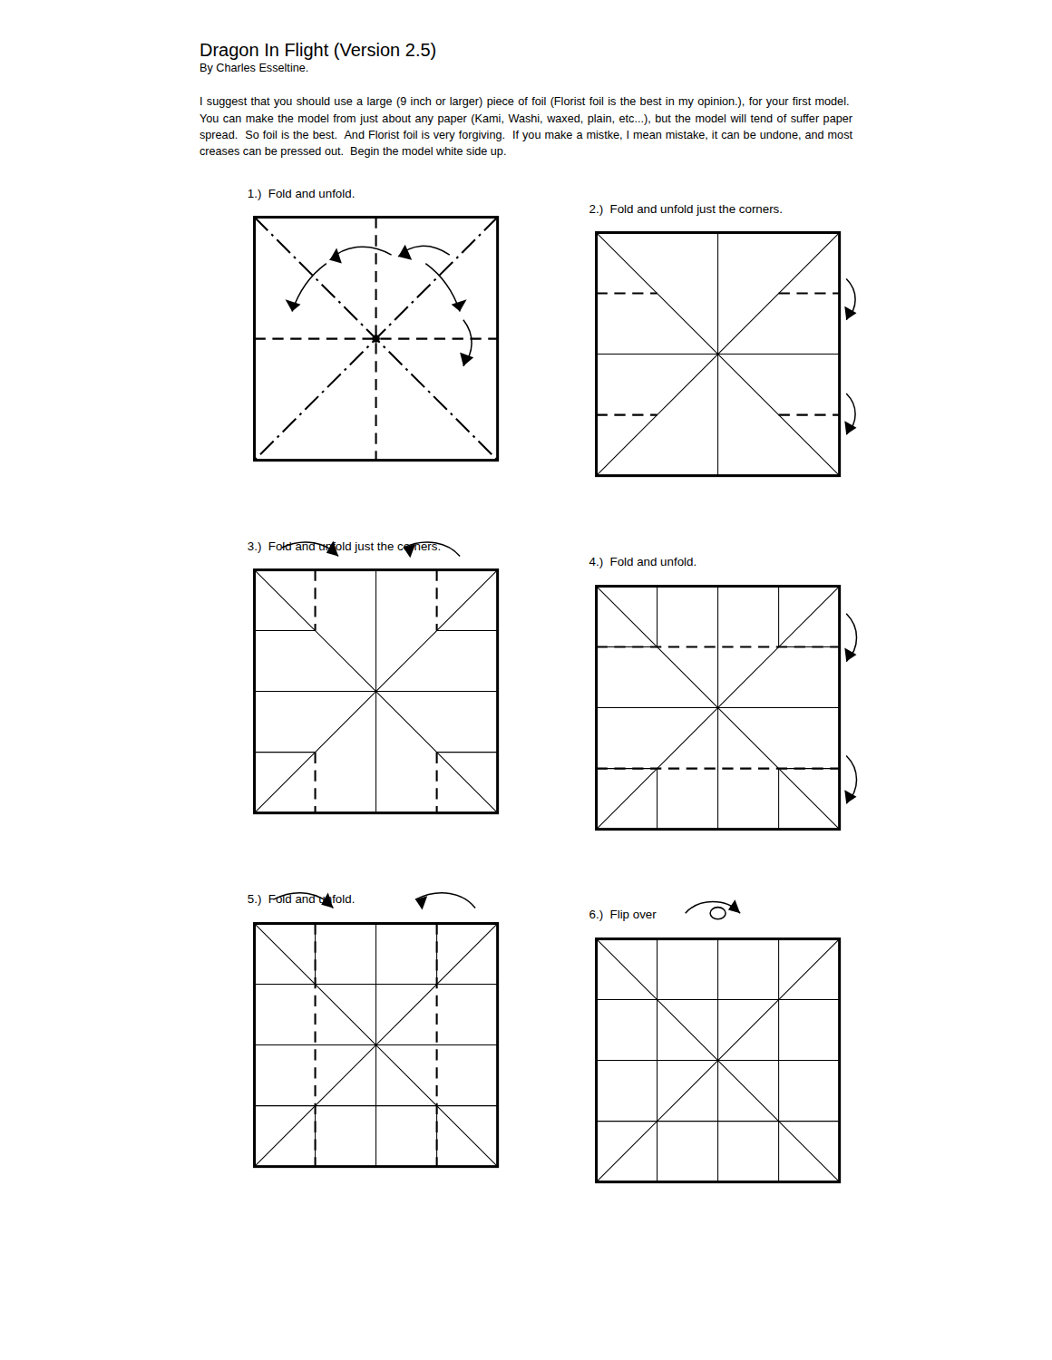Dragon In Flight (Version 2.5)
By Charles Esseltine.
I suggest that you should use a large (9 inch or larger) piece of foil (Florist foil is the best in my opinion.), for your first model. You can make the model from just about any paper (Kami, Washi, waxed, plain, etc...), but the model will tend of suffer paper spread. So foil is the best. And Florist foil is very forgiving. If you make a mistke, I mean mistake, it can be undone, and most creases can be pressed out. Begin the model white side up.
1.) Fold and unfold.
2.) Fold and unfold just the corners.
3.) Fold and unfold just the corners.
4.) Fold and unfold.
5.) Fold and unfold.
6.) Flip over